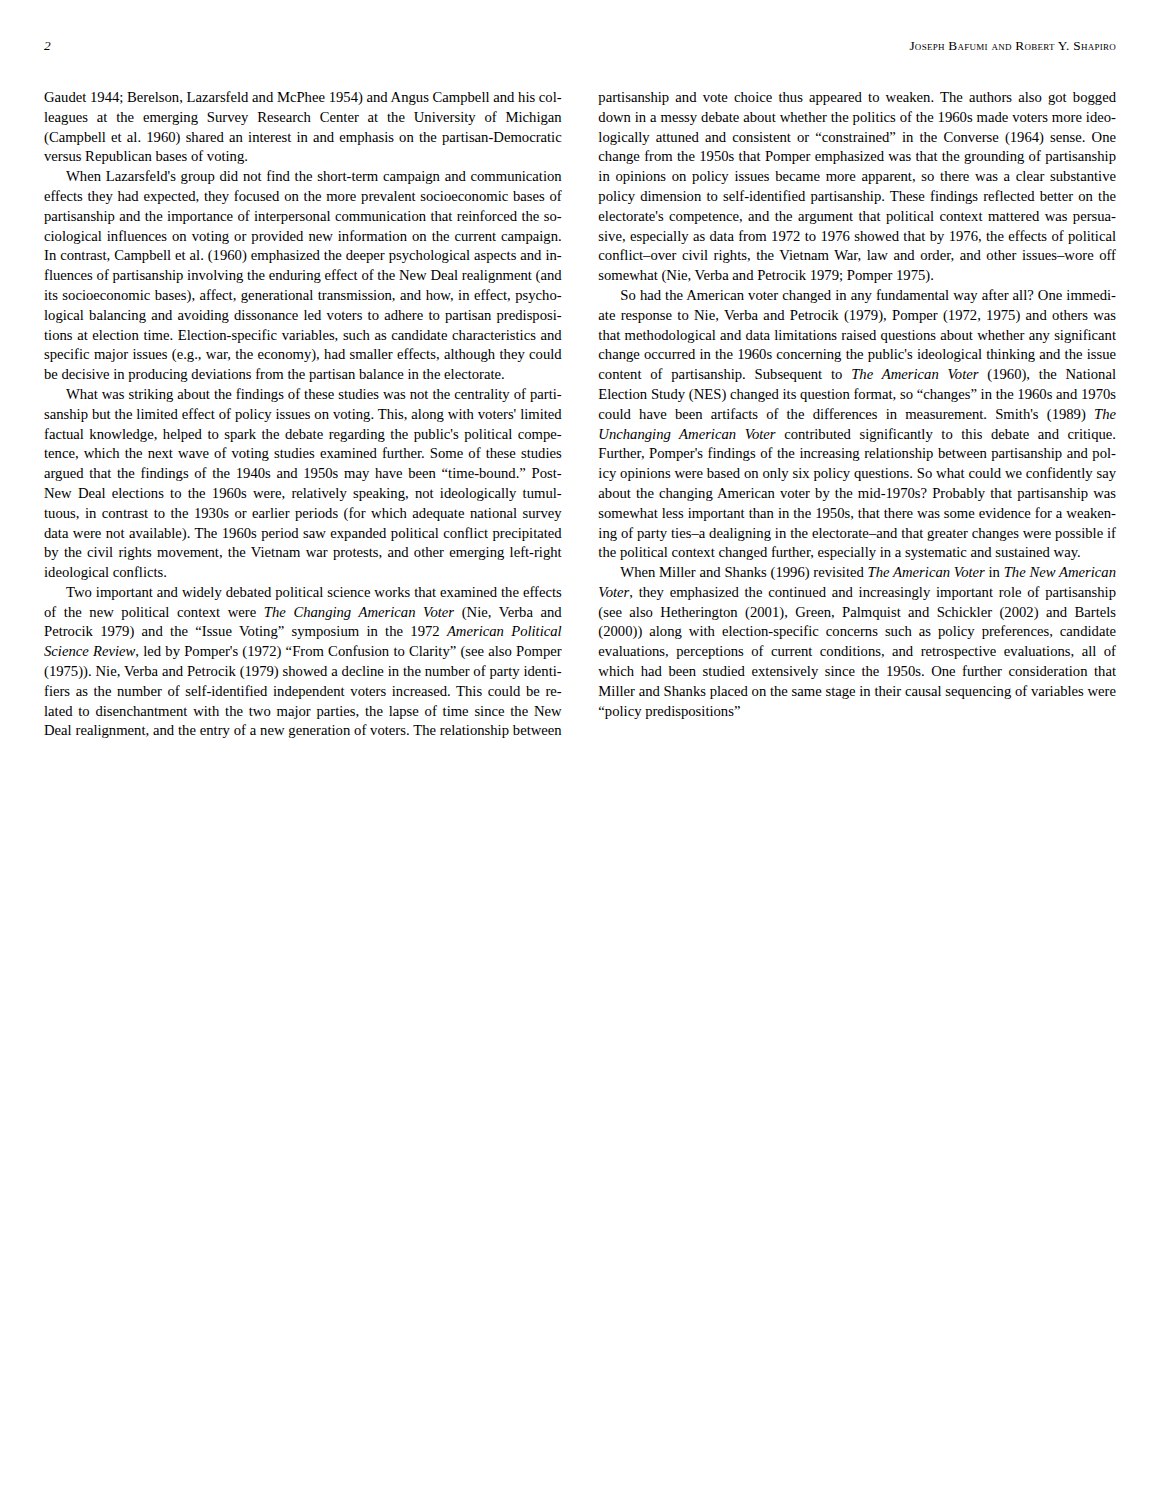2 Joseph Bafumi and Robert Y. Shapiro
Gaudet 1944; Berelson, Lazarsfeld and McPhee 1954) and Angus Campbell and his colleagues at the emerging Survey Research Center at the University of Michigan (Campbell et al. 1960) shared an interest in and emphasis on the partisan-Democratic versus Republican bases of voting.
When Lazarsfeld's group did not find the short-term campaign and communication effects they had expected, they focused on the more prevalent socioeconomic bases of partisanship and the importance of interpersonal communication that reinforced the sociological influences on voting or provided new information on the current campaign. In contrast, Campbell et al. (1960) emphasized the deeper psychological aspects and influences of partisanship involving the enduring effect of the New Deal realignment (and its socioeconomic bases), affect, generational transmission, and how, in effect, psychological balancing and avoiding dissonance led voters to adhere to partisan predispositions at election time. Election-specific variables, such as candidate characteristics and specific major issues (e.g., war, the economy), had smaller effects, although they could be decisive in producing deviations from the partisan balance in the electorate.
What was striking about the findings of these studies was not the centrality of partisanship but the limited effect of policy issues on voting. This, along with voters' limited factual knowledge, helped to spark the debate regarding the public's political competence, which the next wave of voting studies examined further. Some of these studies argued that the findings of the 1940s and 1950s may have been “time-bound.” Post-New Deal elections to the 1960s were, relatively speaking, not ideologically tumultuous, in contrast to the 1930s or earlier periods (for which adequate national survey data were not available). The 1960s period saw expanded political conflict precipitated by the civil rights movement, the Vietnam war protests, and other emerging left-right ideological conflicts.
Two important and widely debated political science works that examined the effects of the new political context were The Changing American Voter (Nie, Verba and Petrocik 1979) and the “Issue Voting” symposium in the 1972 American Political Science Review, led by Pomper's (1972) “From Confusion to Clarity” (see also Pomper (1975)). Nie, Verba and Petrocik (1979) showed a decline in the number of party identifiers as the number of self-identified independent voters increased. This could be related to disenchantment with the two major parties, the lapse of time since the New Deal realignment, and the entry of a new generation of voters. The relationship between partisanship and vote choice thus appeared to weaken. The authors also got bogged down in a messy debate about whether the politics of the 1960s made voters more ideologically attuned and consistent or “constrained” in the Converse (1964) sense. One change from the 1950s that Pomper emphasized was that the grounding of partisanship in opinions on policy issues became more apparent, so there was a clear substantive policy dimension to self-identified partisanship. These findings reflected better on the electorate's competence, and the argument that political context mattered was persuasive, especially as data from 1972 to 1976 showed that by 1976, the effects of political conflict–over civil rights, the Vietnam War, law and order, and other issues–wore off somewhat (Nie, Verba and Petrocik 1979; Pomper 1975).
So had the American voter changed in any fundamental way after all? One immediate response to Nie, Verba and Petrocik (1979), Pomper (1972, 1975) and others was that methodological and data limitations raised questions about whether any significant change occurred in the 1960s concerning the public's ideological thinking and the issue content of partisanship. Subsequent to The American Voter (1960), the National Election Study (NES) changed its question format, so “changes” in the 1960s and 1970s could have been artifacts of the differences in measurement. Smith's (1989) The Unchanging American Voter contributed significantly to this debate and critique. Further, Pomper's findings of the increasing relationship between partisanship and policy opinions were based on only six policy questions. So what could we confidently say about the changing American voter by the mid-1970s? Probably that partisanship was somewhat less important than in the 1950s, that there was some evidence for a weakening of party ties–a dealigning in the electorate–and that greater changes were possible if the political context changed further, especially in a systematic and sustained way.
When Miller and Shanks (1996) revisited The American Voter in The New American Voter, they emphasized the continued and increasingly important role of partisanship (see also Hetherington (2001), Green, Palmquist and Schickler (2002) and Bartels (2000)) along with election-specific concerns such as policy preferences, candidate evaluations, perceptions of current conditions, and retrospective evaluations, all of which had been studied extensively since the 1950s. One further consideration that Miller and Shanks placed on the same stage in their causal sequencing of variables were “policy predispositions”